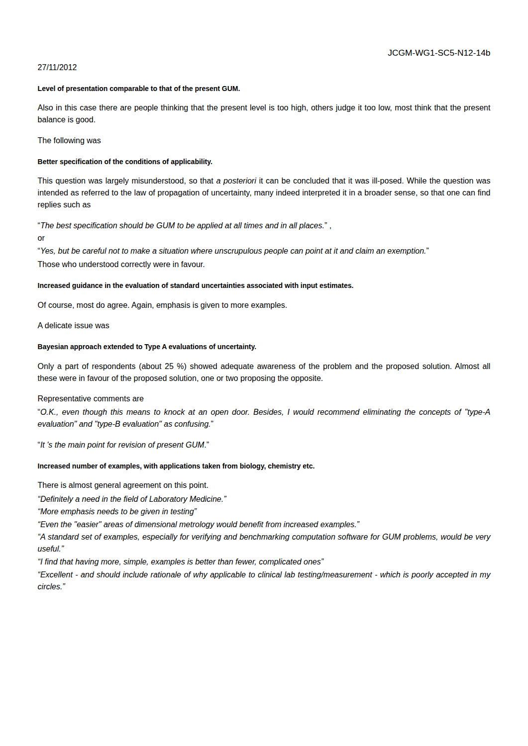JCGM-WG1-SC5-N12-14b
27/11/2012
Level of presentation comparable to that of the present GUM.
Also in this case there are people thinking that the present level is too high, others judge it too low, most think that the present balance is good.
The following was
Better specification of the conditions of applicability.
This question was largely misunderstood, so that a posteriori it can be concluded that it was ill-posed. While the question was intended as referred to the law of propagation of uncertainty, many indeed interpreted it in a broader sense, so that one can find replies such as
“The best specification should be GUM to be applied at all times and in all places.” ,
or
“Yes, but be careful not to make a situation where unscrupulous people can point at it and claim an exemption.”
Those who understood correctly were in favour.
Increased guidance in the evaluation of standard uncertainties associated with input estimates.
Of course, most do agree. Again, emphasis is given to more examples.
A delicate issue was
Bayesian approach extended to Type A evaluations of uncertainty.
Only a part of respondents (about 25 %) showed adequate awareness of the problem and the proposed solution. Almost all these were in favour of the proposed solution, one or two proposing the opposite.
Representative comments are
“O.K., even though this means to knock at an open door. Besides, I would recommend eliminating the concepts of "type-A evaluation" and "type-B evaluation" as confusing.”
“It 's the main point for revision of present GUM.”
Increased number of examples, with applications taken from biology, chemistry etc.
There is almost general agreement on this point.
“Definitely a need in the field of Laboratory Medicine.”
“More emphasis needs to be given in testing”
“Even the "easier" areas of dimensional metrology would benefit from increased examples.”
“A standard set of examples, especially for verifying and benchmarking computation software for GUM problems, would be very useful.”
“I find that having more, simple, examples is better than fewer, complicated ones”
“Excellent - and should include rationale of why applicable to clinical lab testing/measurement - which is poorly accepted in my circles.”